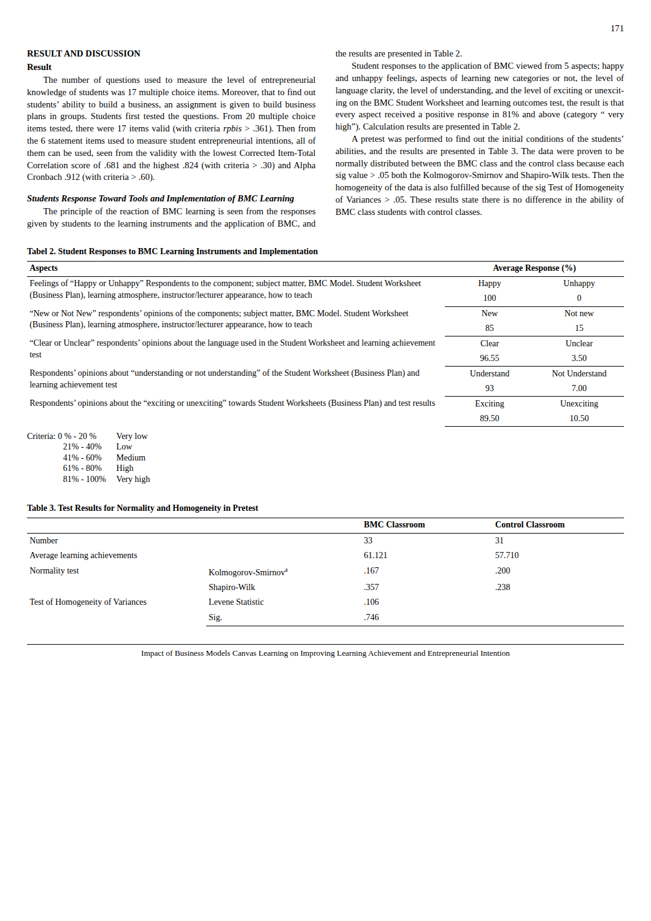171
Result and Discussion
Result
The number of questions used to measure the level of entrepreneurial knowledge of students was 17 multiple choice items. Moreover, that to find out students’ ability to build a business, an assignment is given to build business plans in groups. Students first tested the questions. From 20 multiple choice items tested, there were 17 items valid (with criteria rpbis > .361). Then from the 6 statement items used to measure student entrepreneurial intentions, all of them can be used, seen from the validity with the lowest Corrected Item-Total Correlation score of .681 and the highest .824 (with criteria > .30) and Alpha Cronbach .912 (with criteria > .60).
Students Response Toward Tools and Implementation of BMC Learning
The principle of the reaction of BMC learning is seen from the responses given by students to the learning instruments and the application of BMC, and the results are presented in Table 2.
Student responses to the application of BMC viewed from 5 aspects; happy and unhappy feelings, aspects of learning new categories or not, the level of language clarity, the level of understanding, and the level of exciting or unexciting on the BMC Student Worksheet and learning outcomes test, the result is that every aspect received a positive response in 81% and above (category “ very high”). Calculation results are presented in Table 2.
A pretest was performed to find out the initial conditions of the students’ abilities, and the results are presented in Table 3. The data were proven to be normally distributed between the BMC class and the control class because each sig value > .05 both the Kolmogorov-Smirnov and Shapiro-Wilk tests. Then the homogeneity of the data is also fulfilled because of the sig Test of Homogeneity of Variances > .05. These results state there is no difference in the ability of BMC class students with control classes.
Tabel 2. Student Responses to BMC Learning Instruments and Implementation
| Aspects | Average Response (%) |
| --- | --- |
| Feelings of “Happy or Unhappy” Respondents to the component; subject matter, BMC Model. Student Worksheet (Business Plan), learning atmosphere, instructor/lecturer appearance, how to teach | Happy | Unhappy |
| 100 | 0 |
| “New or Not New” respondents’ opinions of the components; subject matter, BMC Model. Student Worksheet (Business Plan), learning atmosphere, instructor/lecturer appearance, how to teach | New | Not new |
| 85 | 15 |
| “Clear or Unclear” respondents’ opinions about the language used in the Student Worksheet and learning achievement test | Clear | Unclear |
| 96.55 | 3.50 |
| Respondents’ opinions about “understanding or not understanding” of the Student Worksheet (Business Plan) and learning achievement test | Understand | Not Understand |
| 93 | 7.00 |
| Respondents’ opinions about the “exciting or unexciting” towards Student Worksheets (Business Plan) and test results | Exciting | Unexciting |
| 89.50 | 10.50 |
| Criteria: 0 % - 20 % | Very low |
| 21% - 40% | Low |
| 41% - 60% | Medium |
| 61% - 80% | High |
| 81% - 100% | Very high |
Table 3. Test Results for Normality and Homogeneity in Pretest
| | | BMC Classroom | Control Classroom |
| --- | --- | --- | --- |
| Number | | 33 | 31 |
| Average learning achievements | | 61.121 | 57.710 |
| Normality test | Kolmogorov-Smirnov a | .167 | .200 |
| Shapiro-Wilk | .357 | .238 |
| Test of Homogeneity of Variances | Levene Statistic | .106 | |
| Sig. | .746 | |
Impact of Business Models Canvas Learning on Improving Learning Achievement and Entrepreneurial Intention